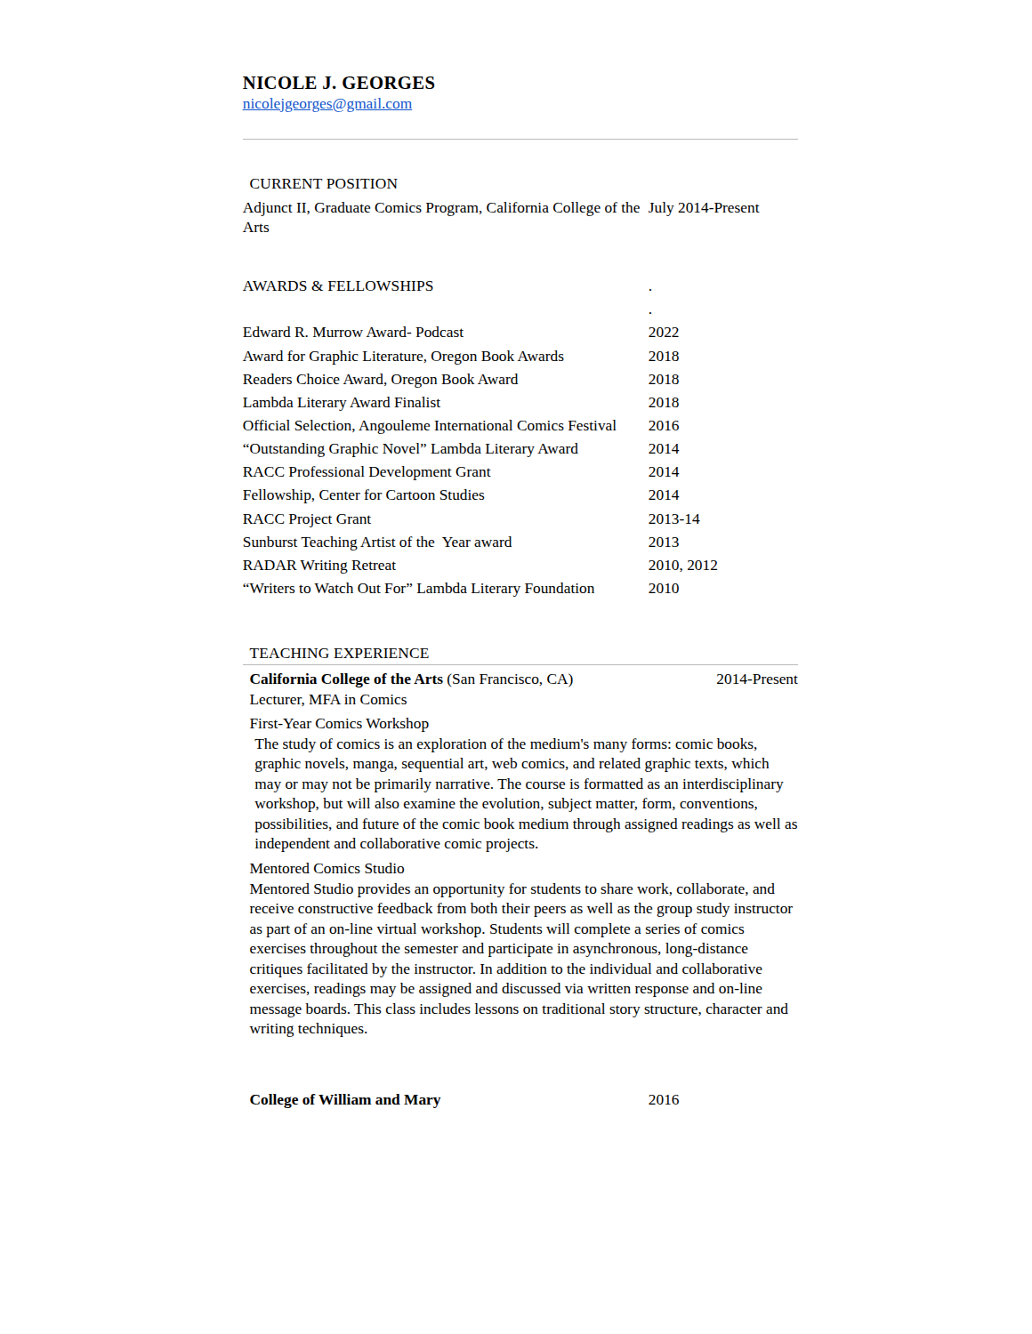NICOLE J. GEORGES
nicolejgeorges@gmail.com
CURRENT POSITION
| Adjunct II, Graduate Comics Program, California College of the Arts | July 2014-Present |
| AWARDS & FELLOWSHIPS | . |
| | . |
| Edward R. Murrow Award- Podcast | 2022 |
| Award for Graphic Literature, Oregon Book Awards | 2018 |
| Readers Choice Award, Oregon Book Award | 2018 |
| Lambda Literary Award Finalist | 2018 |
| Official Selection, Angouleme International Comics Festival | 2016 |
| “Outstanding Graphic Novel” Lambda Literary Award | 2014 |
| RACC Professional Development Grant | 2014 |
| Fellowship, Center for Cartoon Studies | 2014 |
| RACC Project Grant | 2013-14 |
| Sunburst Teaching Artist of the Year award | 2013 |
| RADAR Writing Retreat | 2010, 2012 |
| “Writers to Watch Out For” Lambda Literary Foundation | 2010 |
TEACHING EXPERIENCE
California College of the Arts (San Francisco, CA) 2014-Present
Lecturer, MFA in Comics
First-Year Comics Workshop
The study of comics is an exploration of the medium's many forms: comic books, graphic novels, manga, sequential art, web comics, and related graphic texts, which may or may not be primarily narrative. The course is formatted as an interdisciplinary workshop, but will also examine the evolution, subject matter, form, conventions, possibilities, and future of the comic book medium through assigned readings as well as independent and collaborative comic projects.
Mentored Comics Studio
Mentored Studio provides an opportunity for students to share work, collaborate, and receive constructive feedback from both their peers as well as the group study instructor as part of an on-line virtual workshop. Students will complete a series of comics exercises throughout the semester and participate in asynchronous, long-distance critiques facilitated by the instructor. In addition to the individual and collaborative exercises, readings may be assigned and discussed via written response and on-line message boards. This class includes lessons on traditional story structure, character and writing techniques.
College of William and Mary 2016